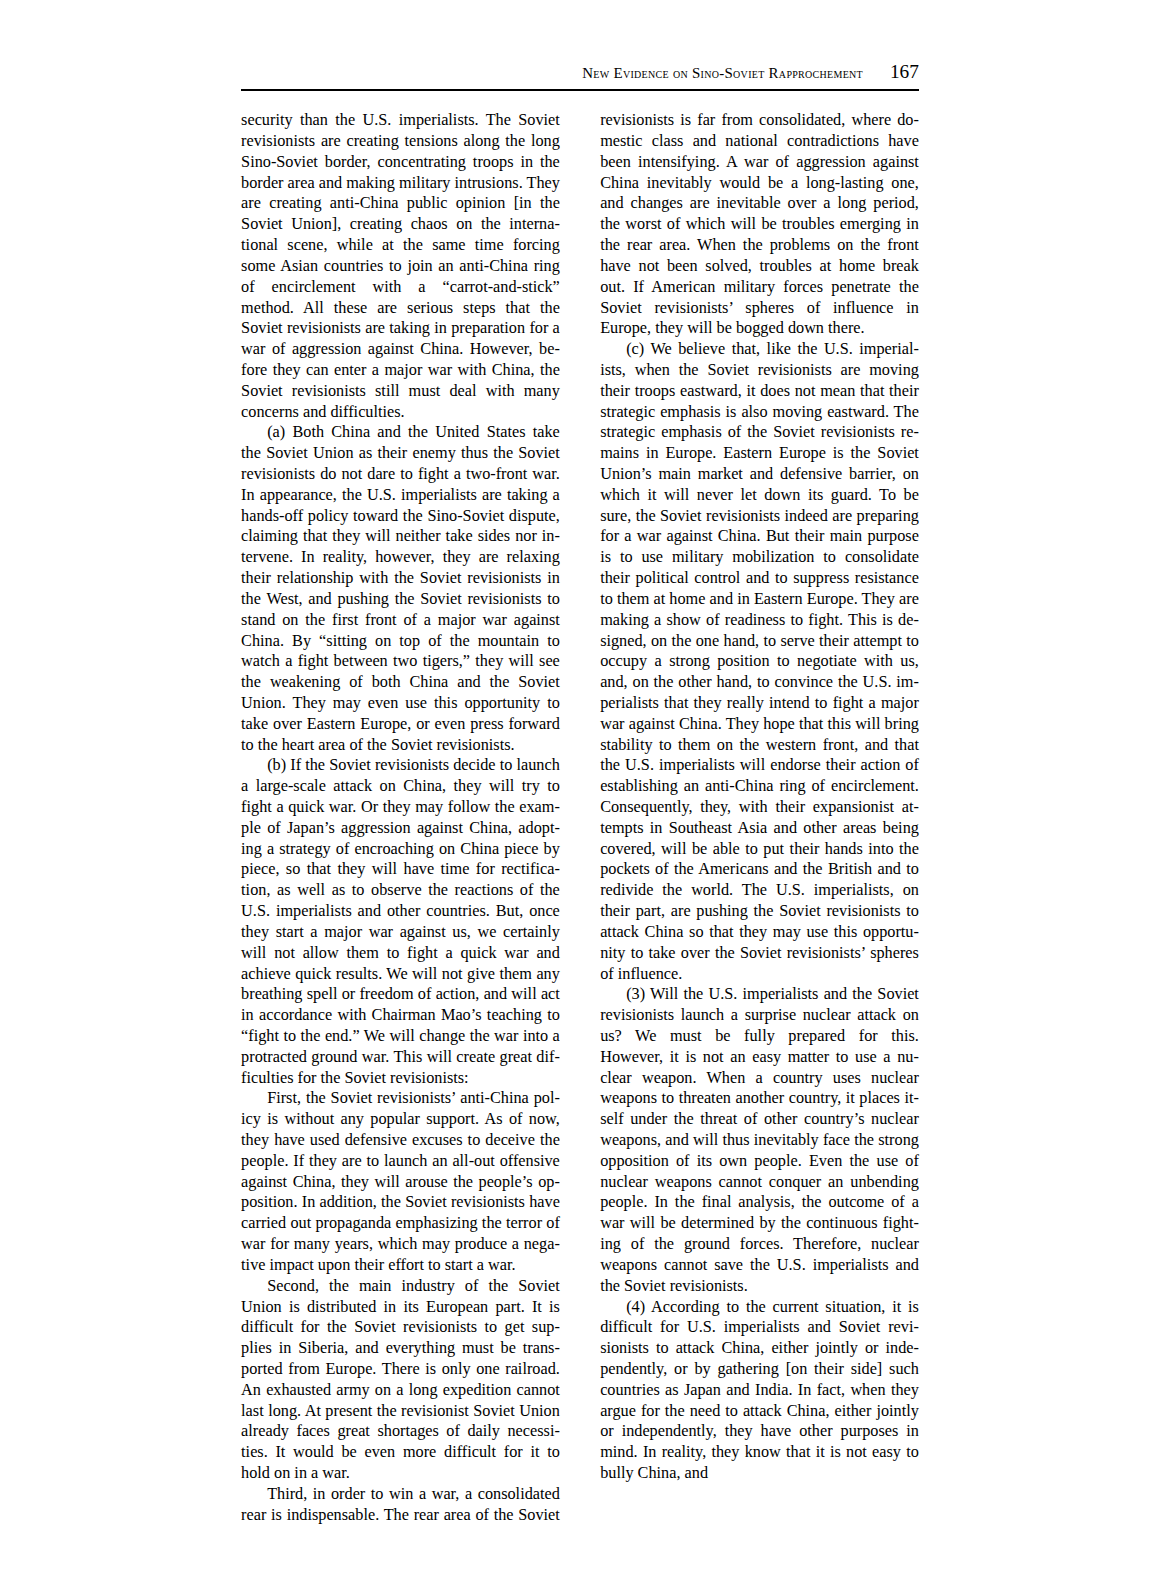New Evidence on Sino-Soviet Rapprochement 167
security than the U.S. imperialists. The Soviet revisionists are creating tensions along the long Sino-Soviet border, concentrating troops in the border area and making military intrusions. They are creating anti-China public opinion [in the Soviet Union], creating chaos on the international scene, while at the same time forcing some Asian countries to join an anti-China ring of encirclement with a “carrot-and-stick” method. All these are serious steps that the Soviet revisionists are taking in preparation for a war of aggression against China. However, before they can enter a major war with China, the Soviet revisionists still must deal with many concerns and difficulties.
(a) Both China and the United States take the Soviet Union as their enemy thus the Soviet revisionists do not dare to fight a two-front war. In appearance, the U.S. imperialists are taking a hands-off policy toward the Sino-Soviet dispute, claiming that they will neither take sides nor intervene. In reality, however, they are relaxing their relationship with the Soviet revisionists in the West, and pushing the Soviet revisionists to stand on the first front of a major war against China. By “sitting on top of the mountain to watch a fight between two tigers,” they will see the weakening of both China and the Soviet Union. They may even use this opportunity to take over Eastern Europe, or even press forward to the heart area of the Soviet revisionists.
(b) If the Soviet revisionists decide to launch a large-scale attack on China, they will try to fight a quick war. Or they may follow the example of Japan’s aggression against China, adopting a strategy of encroaching on China piece by piece, so that they will have time for rectification, as well as to observe the reactions of the U.S. imperialists and other countries. But, once they start a major war against us, we certainly will not allow them to fight a quick war and achieve quick results. We will not give them any breathing spell or freedom of action, and will act in accordance with Chairman Mao’s teaching to “fight to the end.” We will change the war into a protracted ground war. This will create great difficulties for the Soviet revisionists:
First, the Soviet revisionists’ anti-China policy is without any popular support. As of now, they have used defensive excuses to deceive the people. If they are to launch an all-out offensive against China, they will arouse the people’s opposition. In addition, the Soviet revisionists have carried out propaganda emphasizing the terror of war for many years, which may produce a negative impact upon their effort to start a war.
Second, the main industry of the Soviet Union is distributed in its European part. It is difficult for the Soviet revisionists to get supplies in Siberia, and everything must be transported from Europe. There is only one railroad. An exhausted army on a long expedition cannot last long. At present the revisionist Soviet Union already faces great shortages of daily necessities. It would be even more difficult for it to hold on in a war.
Third, in order to win a war, a consolidated rear is indispensable. The rear area of the Soviet revisionists is far from consolidated, where domestic class and national contradictions have been intensifying. A war of aggression against China inevitably would be a long-lasting one, and changes are inevitable over a long period, the worst of which will be troubles emerging in the rear area. When the problems on the front have not been solved, troubles at home break out. If American military forces penetrate the Soviet revisionists’ spheres of influence in Europe, they will be bogged down there.
(c) We believe that, like the U.S. imperialists, when the Soviet revisionists are moving their troops eastward, it does not mean that their strategic emphasis is also moving eastward. The strategic emphasis of the Soviet revisionists remains in Europe. Eastern Europe is the Soviet Union’s main market and defensive barrier, on which it will never let down its guard. To be sure, the Soviet revisionists indeed are preparing for a war against China. But their main purpose is to use military mobilization to consolidate their political control and to suppress resistance to them at home and in Eastern Europe. They are making a show of readiness to fight. This is designed, on the one hand, to serve their attempt to occupy a strong position to negotiate with us, and, on the other hand, to convince the U.S. imperialists that they really intend to fight a major war against China. They hope that this will bring stability to them on the western front, and that the U.S. imperialists will endorse their action of establishing an anti-China ring of encirclement. Consequently, they, with their expansionist attempts in Southeast Asia and other areas being covered, will be able to put their hands into the pockets of the Americans and the British and to redivide the world. The U.S. imperialists, on their part, are pushing the Soviet revisionists to attack China so that they may use this opportunity to take over the Soviet revisionists’ spheres of influence.
(3) Will the U.S. imperialists and the Soviet revisionists launch a surprise nuclear attack on us? We must be fully prepared for this. However, it is not an easy matter to use a nuclear weapon. When a country uses nuclear weapons to threaten another country, it places itself under the threat of other country’s nuclear weapons, and will thus inevitably face the strong opposition of its own people. Even the use of nuclear weapons cannot conquer an unbending people. In the final analysis, the outcome of a war will be determined by the continuous fighting of the ground forces. Therefore, nuclear weapons cannot save the U.S. imperialists and the Soviet revisionists.
(4) According to the current situation, it is difficult for U.S. imperialists and Soviet revisionists to attack China, either jointly or independently, or by gathering [on their side] such countries as Japan and India. In fact, when they argue for the need to attack China, either jointly or independently, they have other purposes in mind. In reality, they know that it is not easy to bully China, and